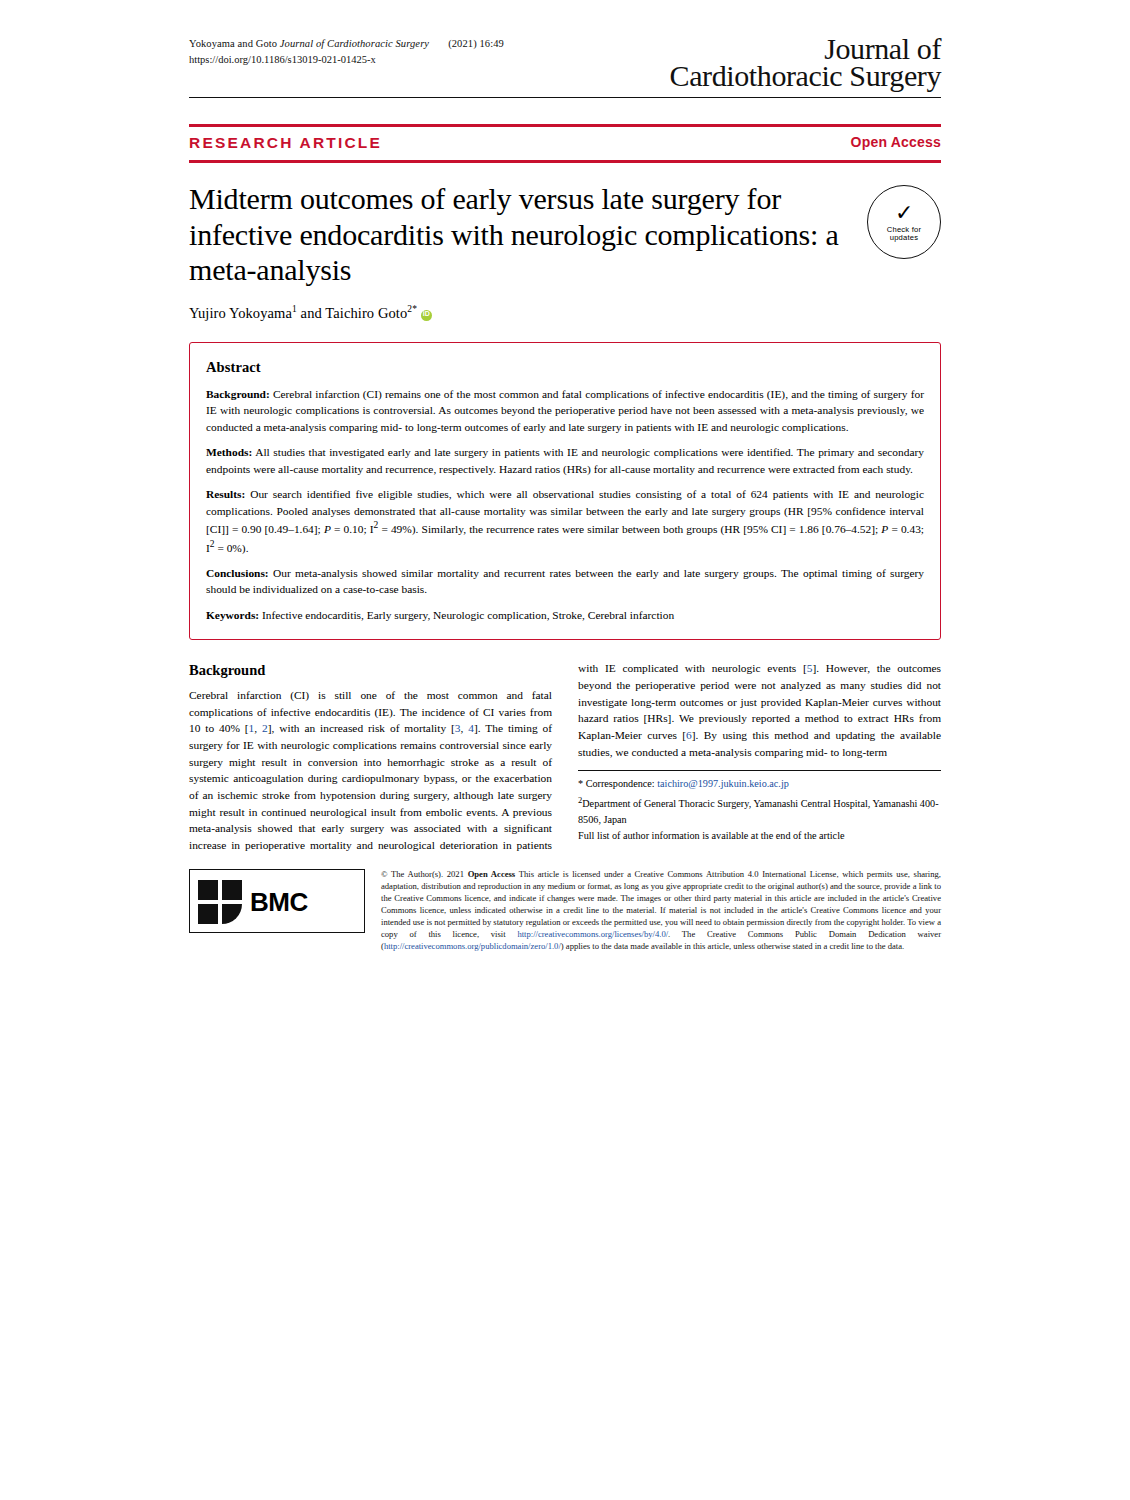Yokoyama and Goto Journal of Cardiothoracic Surgery (2021) 16:49
https://doi.org/10.1186/s13019-021-01425-x
Journal of Cardiothoracic Surgery
RESEARCH ARTICLE
Open Access
Midterm outcomes of early versus late surgery for infective endocarditis with neurologic complications: a meta-analysis
✓
Check for
updates
Yujiro Yokoyama1 and Taichiro Goto2*
Abstract
Background: Cerebral infarction (CI) remains one of the most common and fatal complications of infective endocarditis (IE), and the timing of surgery for IE with neurologic complications is controversial. As outcomes beyond the perioperative period have not been assessed with a meta-analysis previously, we conducted a meta-analysis comparing mid- to long-term outcomes of early and late surgery in patients with IE and neurologic complications.
Methods: All studies that investigated early and late surgery in patients with IE and neurologic complications were identified. The primary and secondary endpoints were all-cause mortality and recurrence, respectively. Hazard ratios (HRs) for all-cause mortality and recurrence were extracted from each study.
Results: Our search identified five eligible studies, which were all observational studies consisting of a total of 624 patients with IE and neurologic complications. Pooled analyses demonstrated that all-cause mortality was similar between the early and late surgery groups (HR [95% confidence interval [CI]] = 0.90 [0.49–1.64]; P = 0.10; I2 = 49%). Similarly, the recurrence rates were similar between both groups (HR [95% CI] = 1.86 [0.76–4.52]; P = 0.43; I2 = 0%).
Conclusions: Our meta-analysis showed similar mortality and recurrent rates between the early and late surgery groups. The optimal timing of surgery should be individualized on a case-to-case basis.
Keywords: Infective endocarditis, Early surgery, Neurologic complication, Stroke, Cerebral infarction
Background
Cerebral infarction (CI) is still one of the most common and fatal complications of infective endocarditis (IE). The incidence of CI varies from 10 to 40% [1, 2], with an increased risk of mortality [3, 4]. The timing of surgery for IE with neurologic complications remains controversial since early surgery might result in conversion into hemorrhagic stroke as a result of systemic anticoagulation during cardiopulmonary bypass, or the exacerbation of an ischemic stroke from hypotension during surgery, although late surgery might result in continued neurological insult from embolic events. A previous meta-analysis showed that early surgery was associated with a significant increase in perioperative mortality and neurological deterioration in patients with IE complicated with neurologic events [5]. However, the outcomes beyond the perioperative period were not analyzed as many studies did not investigate long-term outcomes or just provided Kaplan-Meier curves without hazard ratios [HRs]. We previously reported a method to extract HRs from Kaplan-Meier curves [6]. By using this method and updating the available studies, we conducted a meta-analysis comparing mid- to long-term
* Correspondence: taichiro@1997.jukuin.keio.ac.jp
2Department of General Thoracic Surgery, Yamanashi Central Hospital, Yamanashi 400-8506, Japan
Full list of author information is available at the end of the article
BMC
© The Author(s). 2021 Open Access This article is licensed under a Creative Commons Attribution 4.0 International License, which permits use, sharing, adaptation, distribution and reproduction in any medium or format, as long as you give appropriate credit to the original author(s) and the source, provide a link to the Creative Commons licence, and indicate if changes were made. The images or other third party material in this article are included in the article's Creative Commons licence, unless indicated otherwise in a credit line to the material. If material is not included in the article's Creative Commons licence and your intended use is not permitted by statutory regulation or exceeds the permitted use, you will need to obtain permission directly from the copyright holder. To view a copy of this licence, visit http://creativecommons.org/licenses/by/4.0/. The Creative Commons Public Domain Dedication waiver (http://creativecommons.org/publicdomain/zero/1.0/) applies to the data made available in this article, unless otherwise stated in a credit line to the data.